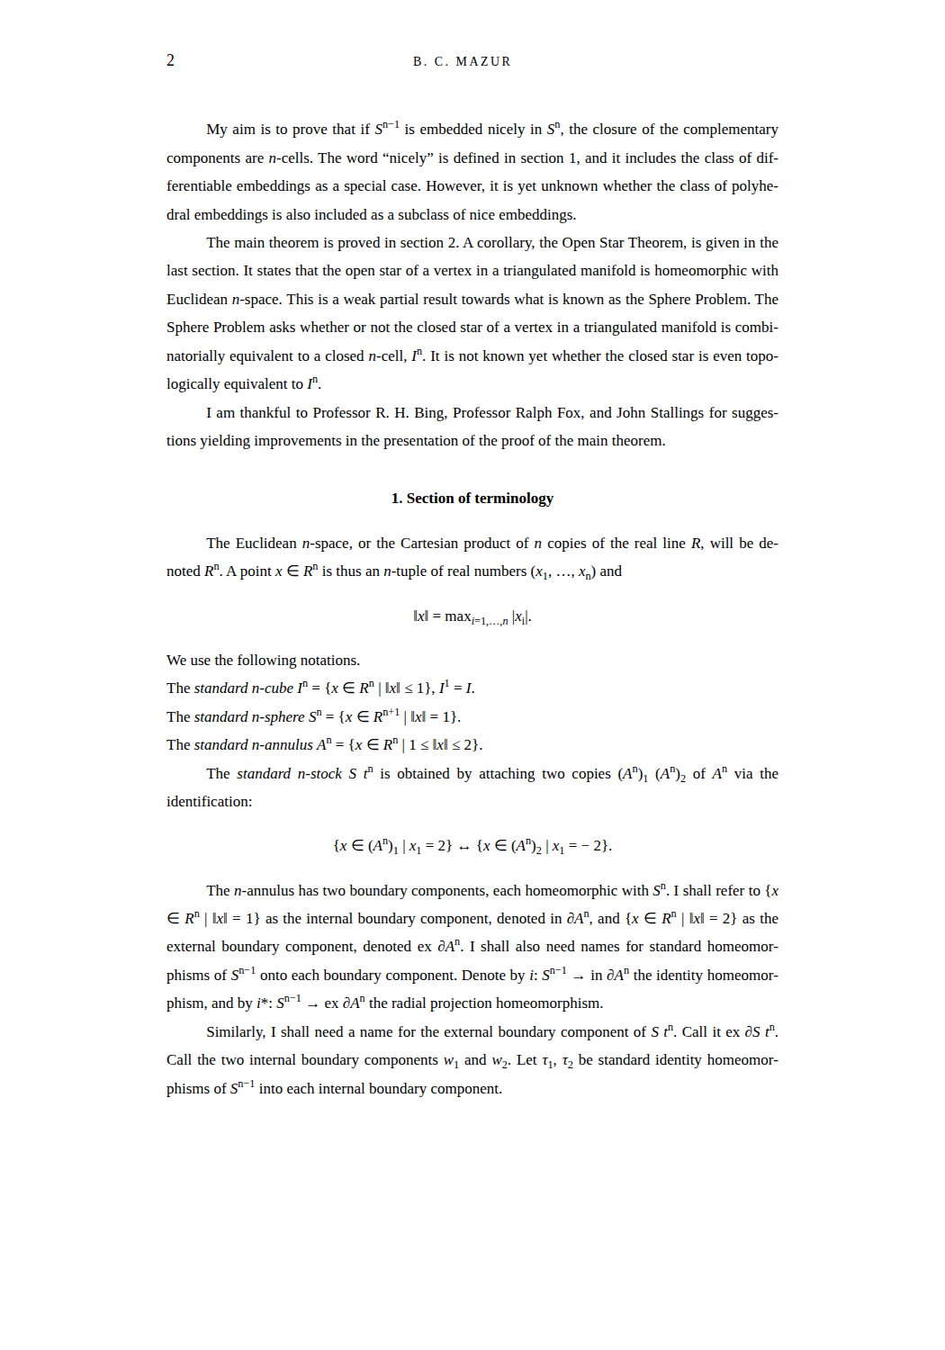2 B. C. Mazur
My aim is to prove that if Sn−1 is embedded nicely in Sn, the closure of the complementary components are n-cells. The word “nicely” is defined in section 1, and it includes the class of differentiable embeddings as a special case. However, it is yet unknown whether the class of polyhedral embeddings is also included as a subclass of nice embeddings.
The main theorem is proved in section 2. A corollary, the Open Star Theorem, is given in the last section. It states that the open star of a vertex in a triangulated manifold is homeomorphic with Euclidean n-space. This is a weak partial result towards what is known as the Sphere Problem. The Sphere Problem asks whether or not the closed star of a vertex in a triangulated manifold is combinatorially equivalent to a closed n-cell, In. It is not known yet whether the closed star is even topologically equivalent to In.
I am thankful to Professor R. H. Bing, Professor Ralph Fox, and John Stallings for suggestions yielding improvements in the presentation of the proof of the main theorem.
1. Section of terminology
The Euclidean n-space, or the Cartesian product of n copies of the real line R, will be denoted Rn. A point x ∈ Rn is thus an n-tuple of real numbers (x1, …, xn) and
‖x‖ = maxi=1,…,n |xi|.
We use the following notations.
The standard n-cube In = {x ∈ Rn | ‖x‖ ≤ 1}, I1 = I.
The standard n-sphere Sn = {x ∈ Rn+1 | ‖x‖ = 1}.
The standard n-annulus An = {x ∈ Rn | 1 ≤ ‖x‖ ≤ 2}.
The standard n-stock S tn is obtained by attaching two copies (An)1 (An)2 of An via the identification:
{x ∈ (An)1 | x1 = 2} ↔ {x ∈ (An)2 | x1 = − 2}.
The n-annulus has two boundary components, each homeomorphic with Sn. I shall refer to {x ∈ Rn | ‖x‖ = 1} as the internal boundary component, denoted in ∂An, and {x ∈ Rn | ‖x‖ = 2} as the external boundary component, denoted ex ∂An. I shall also need names for standard homeomorphisms of Sn−1 onto each boundary component. Denote by i: Sn−1 → in ∂An the identity homeomorphism, and by i*: Sn−1 → ex ∂An the radial projection homeomorphism.
Similarly, I shall need a name for the external boundary component of S tn. Call it ex ∂S tn. Call the two internal boundary components w1 and w2. Let τ1, τ2 be standard identity homeomorphisms of Sn−1 into each internal boundary component.